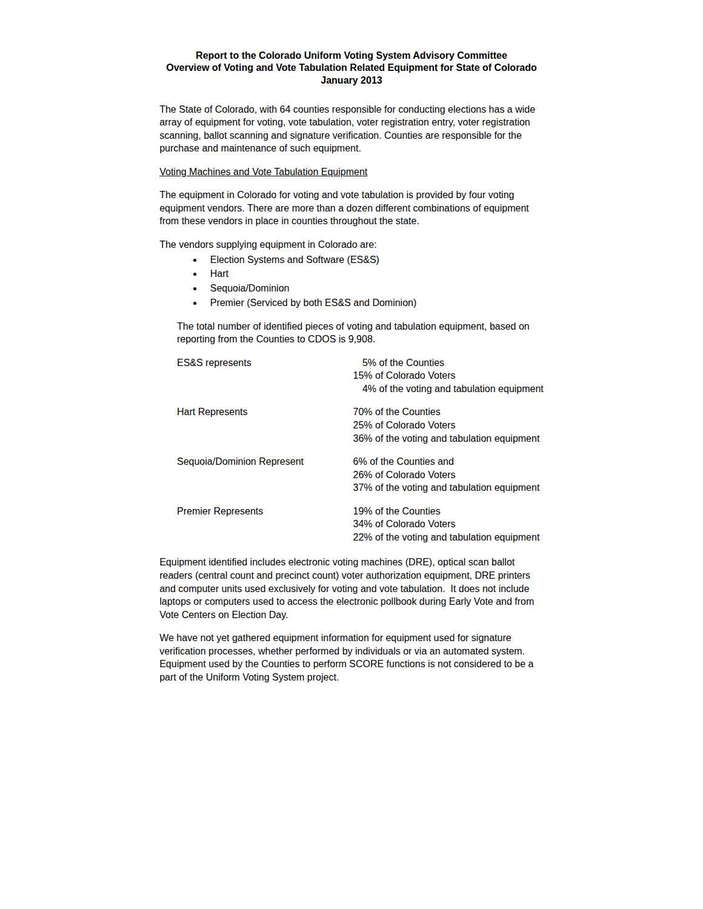Report to the Colorado Uniform Voting System Advisory Committee
Overview of Voting and Vote Tabulation Related Equipment for State of Colorado
January 2013
The State of Colorado, with 64 counties responsible for conducting elections has a wide array of equipment for voting, vote tabulation, voter registration entry, voter registration scanning, ballot scanning and signature verification. Counties are responsible for the purchase and maintenance of such equipment.
Voting Machines and Vote Tabulation Equipment
The equipment in Colorado for voting and vote tabulation is provided by four voting equipment vendors. There are more than a dozen different combinations of equipment from these vendors in place in counties throughout the state.
The vendors supplying equipment in Colorado are:
Election Systems and Software (ES&S)
Hart
Sequoia/Dominion
Premier (Serviced by both ES&S and Dominion)
The total number of identified pieces of voting and tabulation equipment, based on reporting from the Counties to CDOS is 9,908.
| ES&S represents | 5% of the Counties 15% of Colorado Voters 4% of the voting and tabulation equipment |
| Hart Represents | 70% of the Counties 25% of Colorado Voters 36% of the voting and tabulation equipment |
| Sequoia/Dominion Represent | 6% of the Counties and 26% of Colorado Voters 37% of the voting and tabulation equipment |
| Premier Represents | 19% of the Counties 34% of Colorado Voters 22% of the voting and tabulation equipment |
Equipment identified includes electronic voting machines (DRE), optical scan ballot readers (central count and precinct count) voter authorization equipment, DRE printers and computer units used exclusively for voting and vote tabulation. It does not include laptops or computers used to access the electronic pollbook during Early Vote and from Vote Centers on Election Day.
We have not yet gathered equipment information for equipment used for signature verification processes, whether performed by individuals or via an automated system. Equipment used by the Counties to perform SCORE functions is not considered to be a part of the Uniform Voting System project.